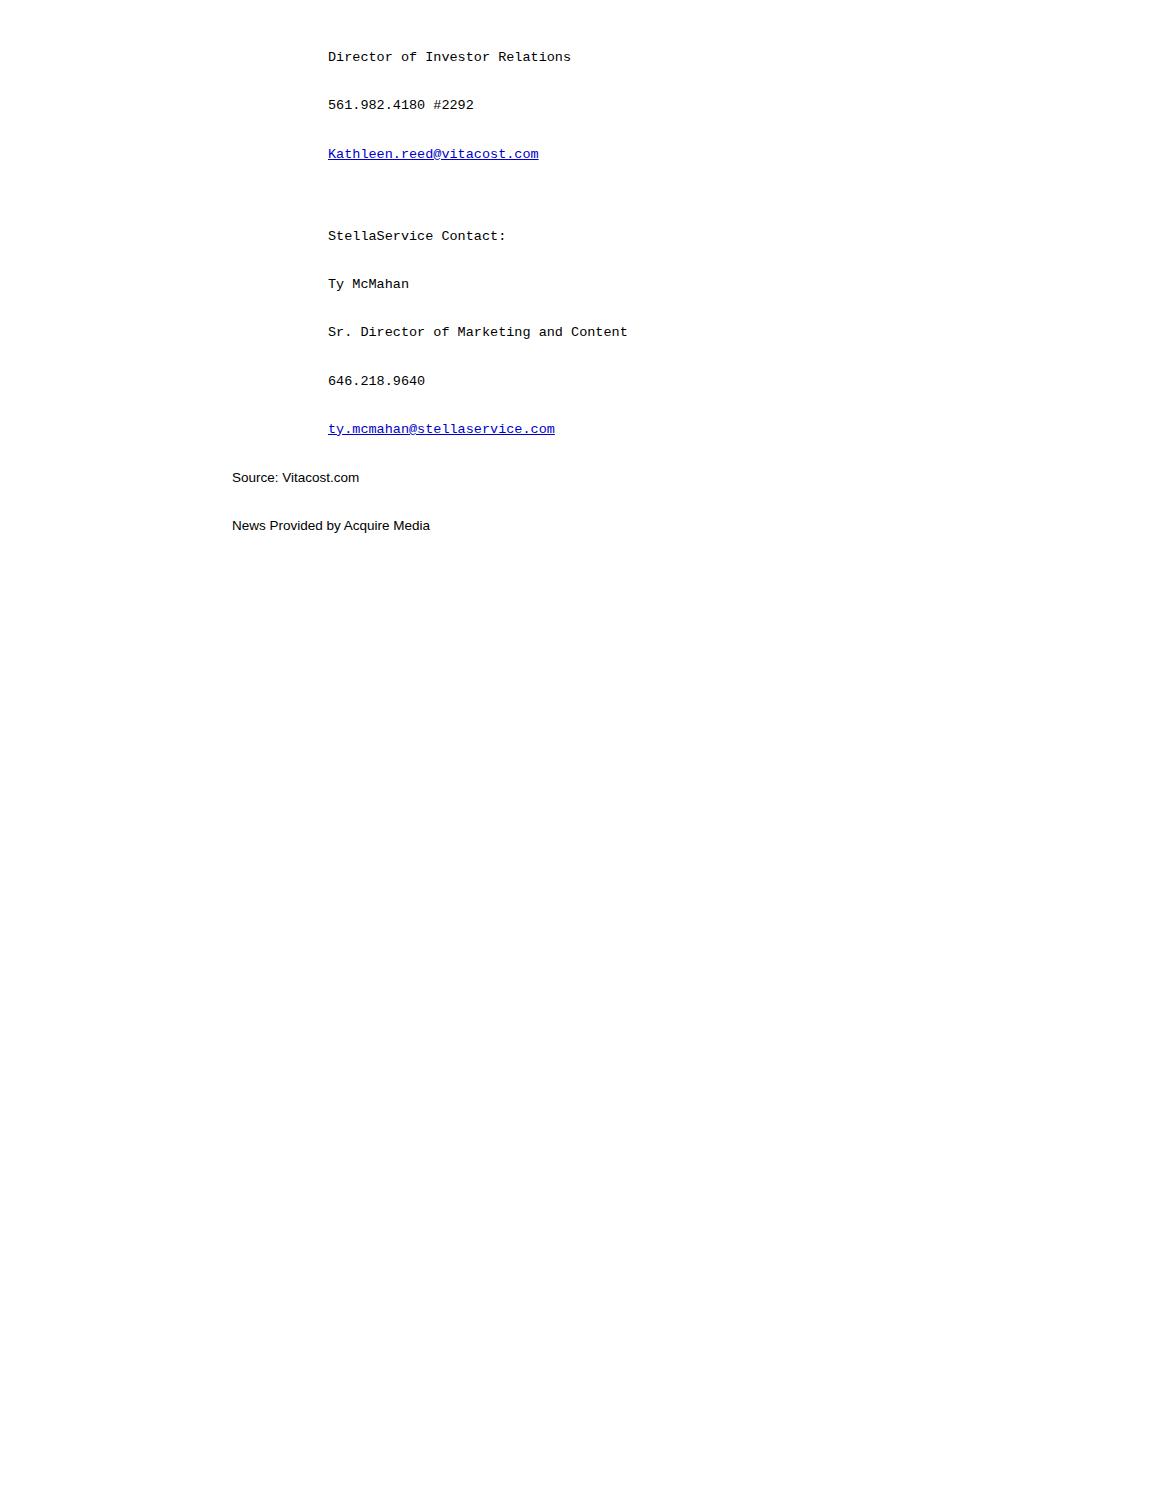Director of Investor Relations
561.982.4180 #2292
Kathleen.reed@vitacost.com
StellaService Contact:
Ty McMahan
Sr. Director of Marketing and Content
646.218.9640
ty.mcmahan@stellaservice.com
Source: Vitacost.com
News Provided by Acquire Media